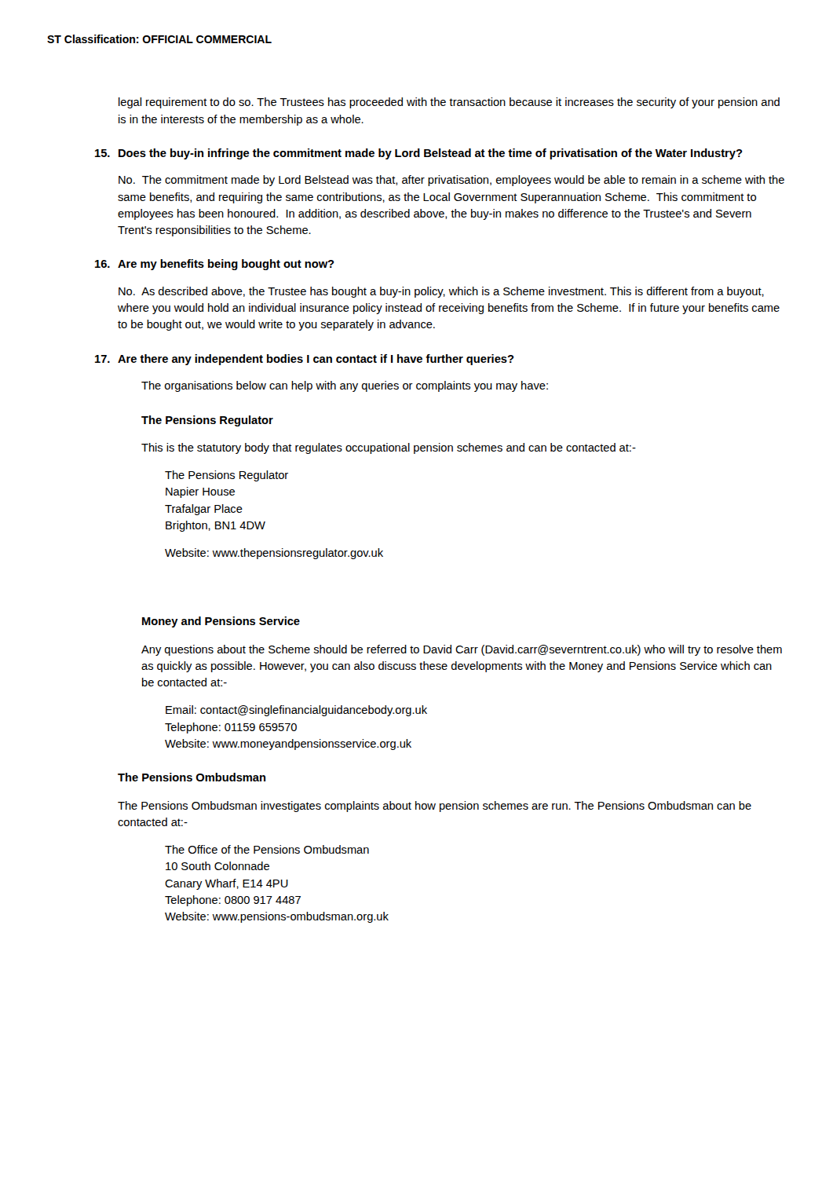ST Classification: OFFICIAL COMMERCIAL
legal requirement to do so. The Trustees has proceeded with the transaction because it increases the security of your pension and is in the interests of the membership as a whole.
15. Does the buy-in infringe the commitment made by Lord Belstead at the time of privatisation of the Water Industry?
No. The commitment made by Lord Belstead was that, after privatisation, employees would be able to remain in a scheme with the same benefits, and requiring the same contributions, as the Local Government Superannuation Scheme. This commitment to employees has been honoured. In addition, as described above, the buy-in makes no difference to the Trustee's and Severn Trent's responsibilities to the Scheme.
16. Are my benefits being bought out now?
No. As described above, the Trustee has bought a buy-in policy, which is a Scheme investment. This is different from a buyout, where you would hold an individual insurance policy instead of receiving benefits from the Scheme. If in future your benefits came to be bought out, we would write to you separately in advance.
17. Are there any independent bodies I can contact if I have further queries?
The organisations below can help with any queries or complaints you may have:
The Pensions Regulator
This is the statutory body that regulates occupational pension schemes and can be contacted at:-
The Pensions Regulator
Napier House
Trafalgar Place
Brighton, BN1 4DW
Website: www.thepensionsregulator.gov.uk
Money and Pensions Service
Any questions about the Scheme should be referred to David Carr (David.carr@severntrent.co.uk) who will try to resolve them as quickly as possible. However, you can also discuss these developments with the Money and Pensions Service which can be contacted at:-
Email: contact@singlefinancialguidancebody.org.uk
Telephone: 01159 659570
Website: www.moneyandpensionsservice.org.uk
The Pensions Ombudsman
The Pensions Ombudsman investigates complaints about how pension schemes are run. The Pensions Ombudsman can be contacted at:-
The Office of the Pensions Ombudsman
10 South Colonnade
Canary Wharf, E14 4PU
Telephone: 0800 917 4487
Website: www.pensions-ombudsman.org.uk